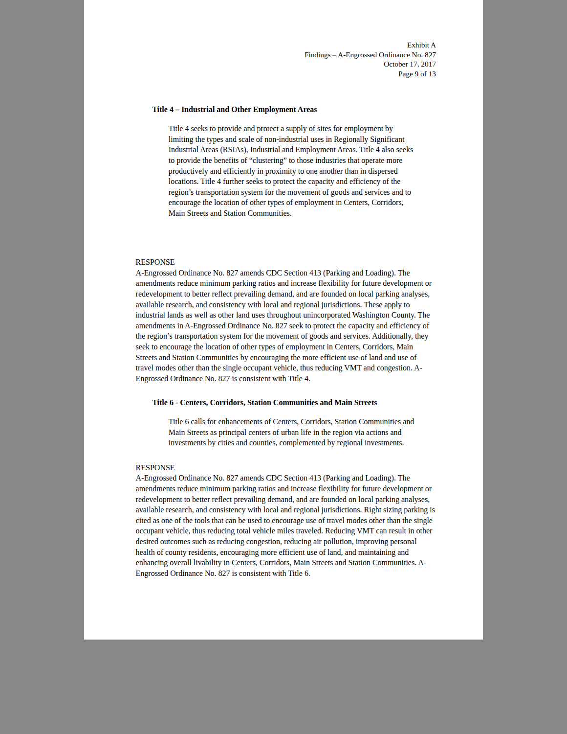Exhibit A
Findings – A-Engrossed Ordinance No. 827
October 17, 2017
Page 9 of 13
Title 4 – Industrial and Other Employment Areas
Title 4 seeks to provide and protect a supply of sites for employment by limiting the types and scale of non-industrial uses in Regionally Significant Industrial Areas (RSIAs), Industrial and Employment Areas. Title 4 also seeks to provide the benefits of “clustering” to those industries that operate more productively and efficiently in proximity to one another than in dispersed locations. Title 4 further seeks to protect the capacity and efficiency of the region’s transportation system for the movement of goods and services and to encourage the location of other types of employment in Centers, Corridors, Main Streets and Station Communities.
RESPONSE
A-Engrossed Ordinance No. 827 amends CDC Section 413 (Parking and Loading). The amendments reduce minimum parking ratios and increase flexibility for future development or redevelopment to better reflect prevailing demand, and are founded on local parking analyses, available research, and consistency with local and regional jurisdictions. These apply to industrial lands as well as other land uses throughout unincorporated Washington County. The amendments in A-Engrossed Ordinance No. 827 seek to protect the capacity and efficiency of the region’s transportation system for the movement of goods and services. Additionally, they seek to encourage the location of other types of employment in Centers, Corridors, Main Streets and Station Communities by encouraging the more efficient use of land and use of travel modes other than the single occupant vehicle, thus reducing VMT and congestion. A-Engrossed Ordinance No. 827 is consistent with Title 4.
Title 6 - Centers, Corridors, Station Communities and Main Streets
Title 6 calls for enhancements of Centers, Corridors, Station Communities and Main Streets as principal centers of urban life in the region via actions and investments by cities and counties, complemented by regional investments.
RESPONSE
A-Engrossed Ordinance No. 827 amends CDC Section 413 (Parking and Loading). The amendments reduce minimum parking ratios and increase flexibility for future development or redevelopment to better reflect prevailing demand, and are founded on local parking analyses, available research, and consistency with local and regional jurisdictions. Right sizing parking is cited as one of the tools that can be used to encourage use of travel modes other than the single occupant vehicle, thus reducing total vehicle miles traveled. Reducing VMT can result in other desired outcomes such as reducing congestion, reducing air pollution, improving personal health of county residents, encouraging more efficient use of land, and maintaining and enhancing overall livability in Centers, Corridors, Main Streets and Station Communities. A-Engrossed Ordinance No. 827 is consistent with Title 6.